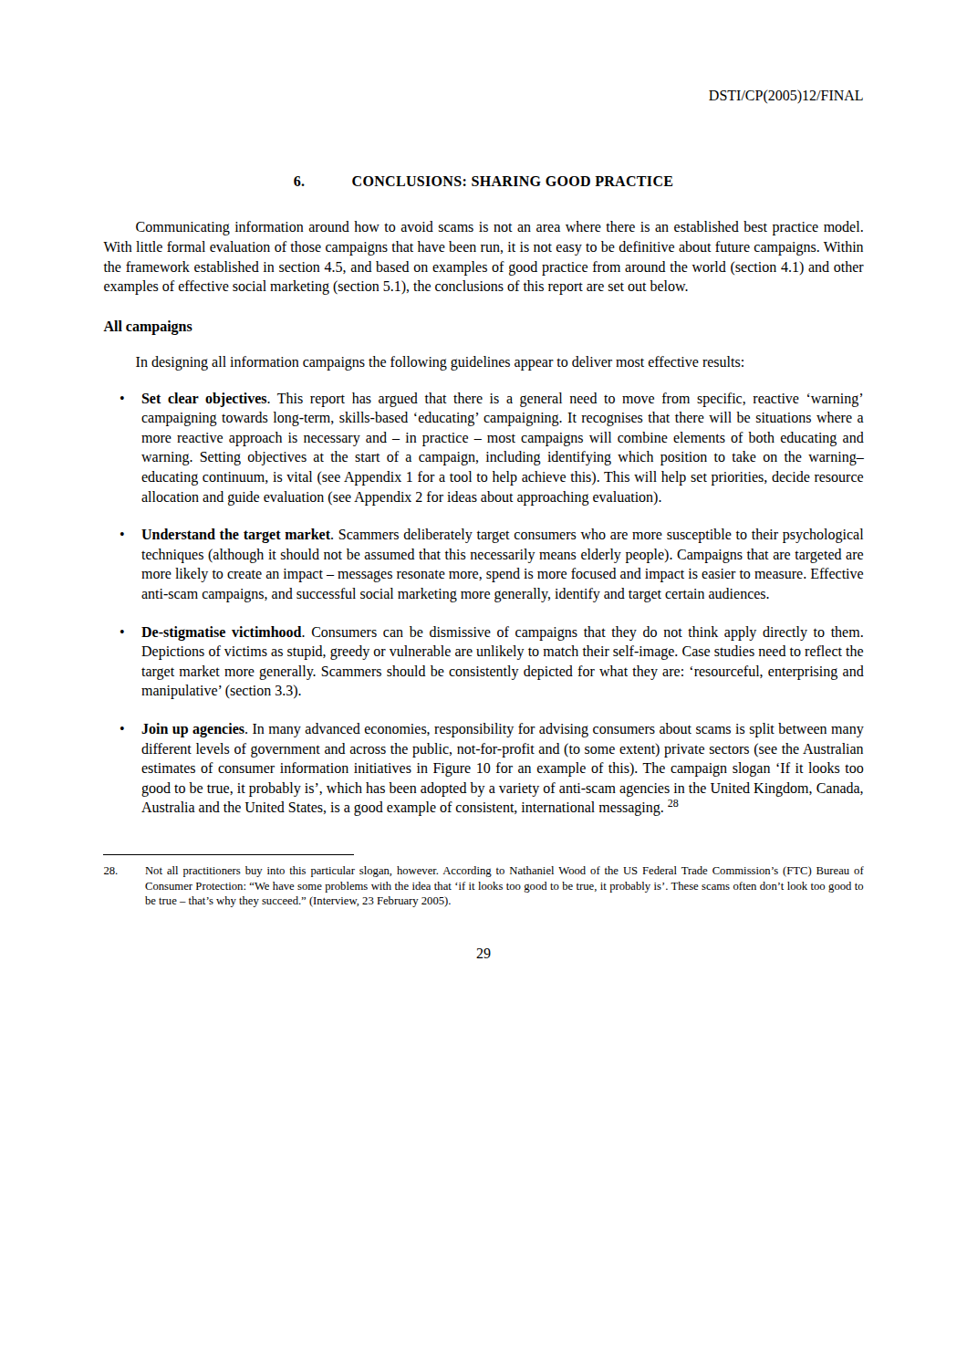DSTI/CP(2005)12/FINAL
6. CONCLUSIONS: SHARING GOOD PRACTICE
Communicating information around how to avoid scams is not an area where there is an established best practice model. With little formal evaluation of those campaigns that have been run, it is not easy to be definitive about future campaigns. Within the framework established in section 4.5, and based on examples of good practice from around the world (section 4.1) and other examples of effective social marketing (section 5.1), the conclusions of this report are set out below.
All campaigns
In designing all information campaigns the following guidelines appear to deliver most effective results:
Set clear objectives. This report has argued that there is a general need to move from specific, reactive ‘warning’ campaigning towards long-term, skills-based ‘educating’ campaigning. It recognises that there will be situations where a more reactive approach is necessary and – in practice – most campaigns will combine elements of both educating and warning. Setting objectives at the start of a campaign, including identifying which position to take on the warning–educating continuum, is vital (see Appendix 1 for a tool to help achieve this). This will help set priorities, decide resource allocation and guide evaluation (see Appendix 2 for ideas about approaching evaluation).
Understand the target market. Scammers deliberately target consumers who are more susceptible to their psychological techniques (although it should not be assumed that this necessarily means elderly people). Campaigns that are targeted are more likely to create an impact – messages resonate more, spend is more focused and impact is easier to measure. Effective anti-scam campaigns, and successful social marketing more generally, identify and target certain audiences.
De-stigmatise victimhood. Consumers can be dismissive of campaigns that they do not think apply directly to them. Depictions of victims as stupid, greedy or vulnerable are unlikely to match their self-image. Case studies need to reflect the target market more generally. Scammers should be consistently depicted for what they are: ‘resourceful, enterprising and manipulative’ (section 3.3).
Join up agencies. In many advanced economies, responsibility for advising consumers about scams is split between many different levels of government and across the public, not-for-profit and (to some extent) private sectors (see the Australian estimates of consumer information initiatives in Figure 10 for an example of this). The campaign slogan ‘If it looks too good to be true, it probably is’, which has been adopted by a variety of anti-scam agencies in the United Kingdom, Canada, Australia and the United States, is a good example of consistent, international messaging. 28
28.
Not all practitioners buy into this particular slogan, however. According to Nathaniel Wood of the US Federal Trade Commission’s (FTC) Bureau of Consumer Protection: “We have some problems with the idea that ‘if it looks too good to be true, it probably is’. These scams often don’t look too good to be true – that’s why they succeed.” (Interview, 23 February 2005).
29